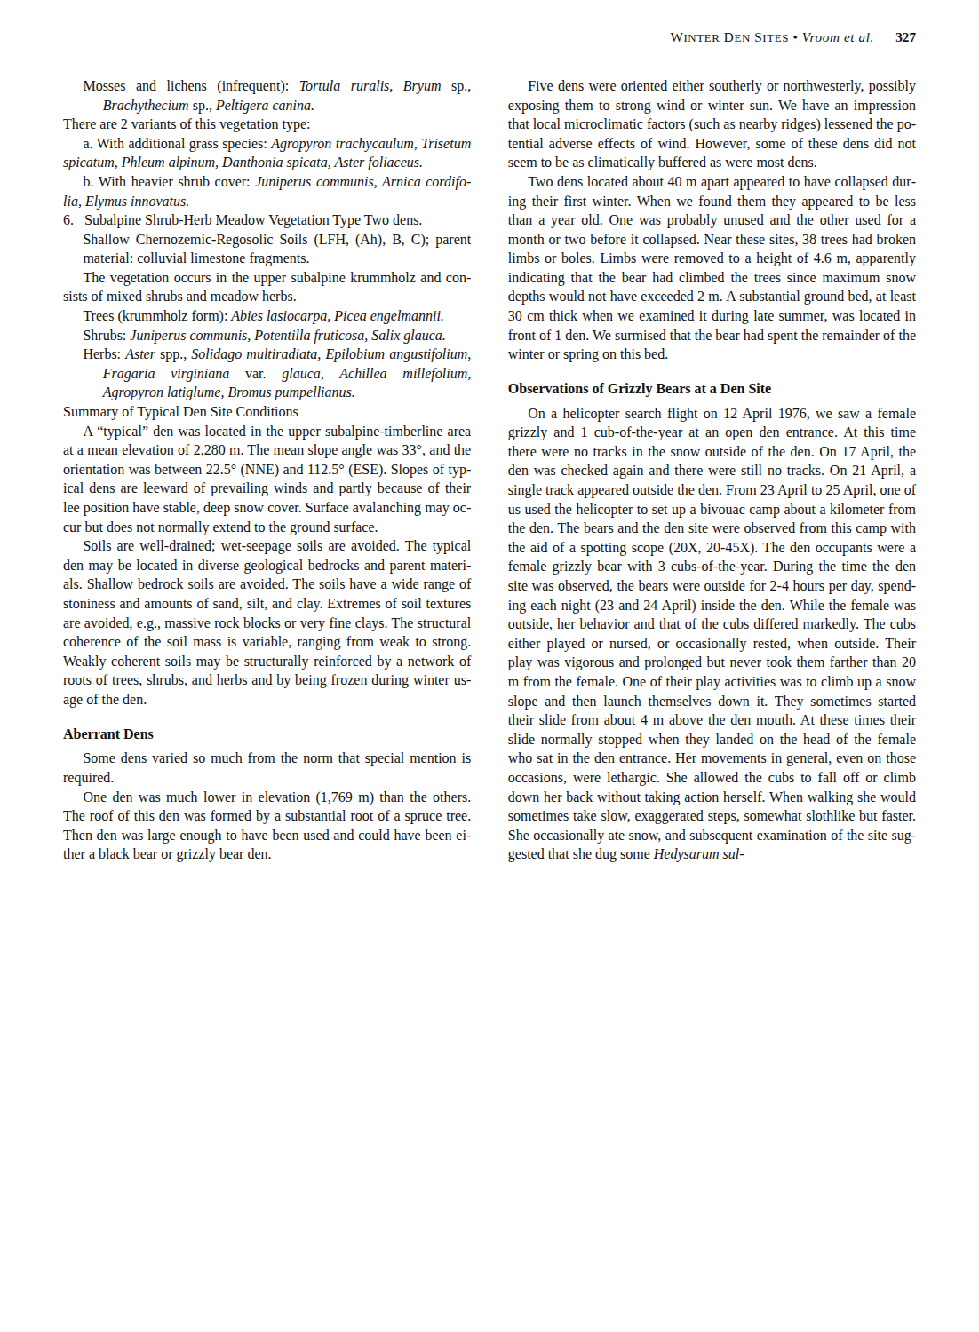WINTER DEN SITES • Vroom et al. 327
Mosses and lichens (infrequent): Tortula ruralis, Bryum sp., Brachythecium sp., Peltigera canina.
There are 2 variants of this vegetation type:
a. With additional grass species: Agropyron trachycaulum, Trisetum spicatum, Phleum alpinum, Danthonia spicata, Aster foliaceus.
b. With heavier shrub cover: Juniperus communis, Arnica cordifolia, Elymus innovatus.
6. Subalpine Shrub-Herb Meadow Vegetation Type Two dens.
Shallow Chernozemic-Regosolic Soils (LFH, (Ah), B, C); parent material: colluvial limestone fragments.
The vegetation occurs in the upper subalpine krummholz and consists of mixed shrubs and meadow herbs.
Trees (krummholz form): Abies lasiocarpa, Picea engelmannii.
Shrubs: Juniperus communis, Potentilla fruticosa, Salix glauca.
Herbs: Aster spp., Solidago multiradiata, Epilobium angustifolium, Fragaria virginiana var. glauca, Achillea millefolium, Agropyron latiglume, Bromus pumpellianus.
Summary of Typical Den Site Conditions
A “typical” den was located in the upper subalpine-timberline area at a mean elevation of 2,280 m. The mean slope angle was 33°, and the orientation was between 22.5° (NNE) and 112.5° (ESE). Slopes of typical dens are leeward of prevailing winds and partly because of their lee position have stable, deep snow cover. Surface avalanching may occur but does not normally extend to the ground surface.
Soils are well-drained; wet-seepage soils are avoided. The typical den may be located in diverse geological bedrocks and parent materials. Shallow bedrock soils are avoided. The soils have a wide range of stoniness and amounts of sand, silt, and clay. Extremes of soil textures are avoided, e.g., massive rock blocks or very fine clays. The structural coherence of the soil mass is variable, ranging from weak to strong. Weakly coherent soils may be structurally reinforced by a network of roots of trees, shrubs, and herbs and by being frozen during winter usage of the den.
Aberrant Dens
Some dens varied so much from the norm that special mention is required.
One den was much lower in elevation (1,769 m) than the others. The roof of this den was formed by a substantial root of a spruce tree. Then den was large enough to have been used and could have been either a black bear or grizzly bear den.
Five dens were oriented either southerly or northwesterly, possibly exposing them to strong wind or winter sun. We have an impression that local microclimatic factors (such as nearby ridges) lessened the potential adverse effects of wind. However, some of these dens did not seem to be as climatically buffered as were most dens.
Two dens located about 40 m apart appeared to have collapsed during their first winter. When we found them they appeared to be less than a year old. One was probably unused and the other used for a month or two before it collapsed. Near these sites, 38 trees had broken limbs or boles. Limbs were removed to a height of 4.6 m, apparently indicating that the bear had climbed the trees since maximum snow depths would not have exceeded 2 m. A substantial ground bed, at least 30 cm thick when we examined it during late summer, was located in front of 1 den. We surmised that the bear had spent the remainder of the winter or spring on this bed.
Observations of Grizzly Bears at a Den Site
On a helicopter search flight on 12 April 1976, we saw a female grizzly and 1 cub-of-the-year at an open den entrance. At this time there were no tracks in the snow outside of the den. On 17 April, the den was checked again and there were still no tracks. On 21 April, a single track appeared outside the den. From 23 April to 25 April, one of us used the helicopter to set up a bivouac camp about a kilometer from the den. The bears and the den site were observed from this camp with the aid of a spotting scope (20X, 20-45X). The den occupants were a female grizzly bear with 3 cubs-of-the-year. During the time the den site was observed, the bears were outside for 2-4 hours per day, spending each night (23 and 24 April) inside the den. While the female was outside, her behavior and that of the cubs differed markedly. The cubs either played or nursed, or occasionally rested, when outside. Their play was vigorous and prolonged but never took them farther than 20 m from the female. One of their play activities was to climb up a snow slope and then launch themselves down it. They sometimes started their slide from about 4 m above the den mouth. At these times their slide normally stopped when they landed on the head of the female who sat in the den entrance. Her movements in general, even on those occasions, were lethargic. She allowed the cubs to fall off or climb down her back without taking action herself. When walking she would sometimes take slow, exaggerated steps, somewhat slothlike but faster. She occasionally ate snow, and subsequent examination of the site suggested that she dug some Hedysarum sul-